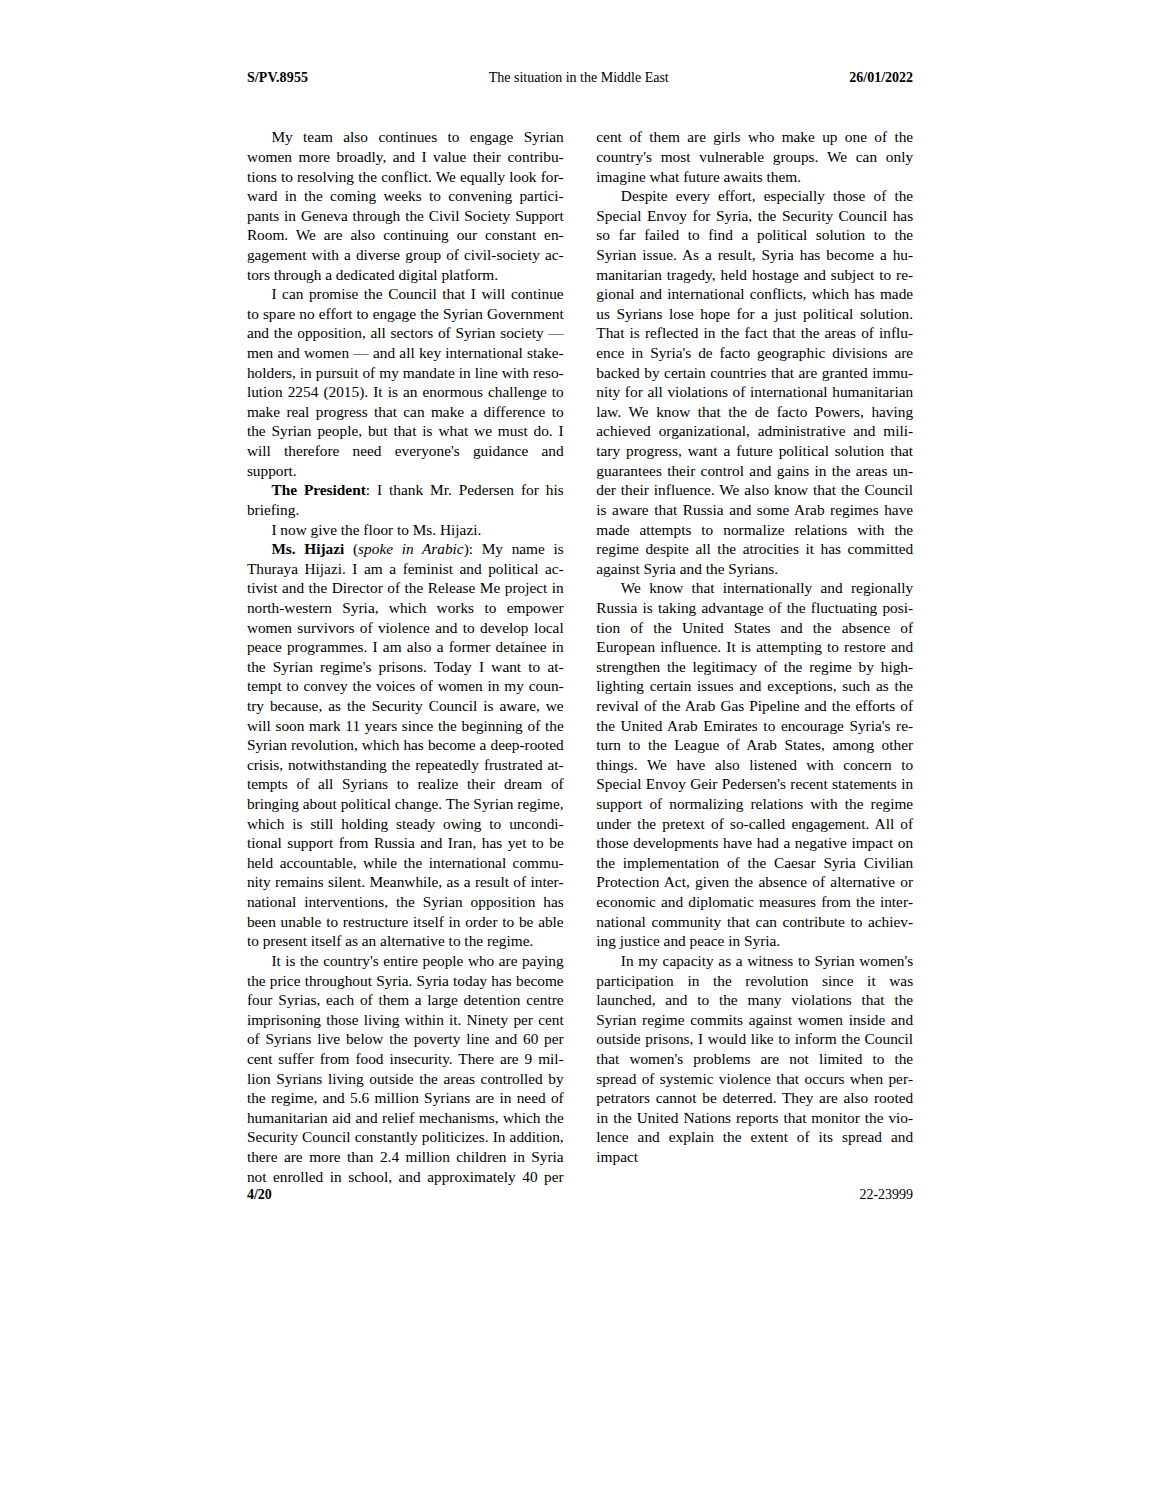S/PV.8955
The situation in the Middle East
26/01/2022
My team also continues to engage Syrian women more broadly, and I value their contributions to resolving the conflict. We equally look forward in the coming weeks to convening participants in Geneva through the Civil Society Support Room. We are also continuing our constant engagement with a diverse group of civil-society actors through a dedicated digital platform.
I can promise the Council that I will continue to spare no effort to engage the Syrian Government and the opposition, all sectors of Syrian society — men and women — and all key international stakeholders, in pursuit of my mandate in line with resolution 2254 (2015). It is an enormous challenge to make real progress that can make a difference to the Syrian people, but that is what we must do. I will therefore need everyone's guidance and support.
The President: I thank Mr. Pedersen for his briefing.
I now give the floor to Ms. Hijazi.
Ms. Hijazi (spoke in Arabic): My name is Thuraya Hijazi. I am a feminist and political activist and the Director of the Release Me project in north-western Syria, which works to empower women survivors of violence and to develop local peace programmes. I am also a former detainee in the Syrian regime's prisons. Today I want to attempt to convey the voices of women in my country because, as the Security Council is aware, we will soon mark 11 years since the beginning of the Syrian revolution, which has become a deep-rooted crisis, notwithstanding the repeatedly frustrated attempts of all Syrians to realize their dream of bringing about political change. The Syrian regime, which is still holding steady owing to unconditional support from Russia and Iran, has yet to be held accountable, while the international community remains silent. Meanwhile, as a result of international interventions, the Syrian opposition has been unable to restructure itself in order to be able to present itself as an alternative to the regime.
It is the country's entire people who are paying the price throughout Syria. Syria today has become four Syrias, each of them a large detention centre imprisoning those living within it. Ninety per cent of Syrians live below the poverty line and 60 per cent suffer from food insecurity. There are 9 million Syrians living outside the areas controlled by the regime, and 5.6 million Syrians are in need of humanitarian aid and relief mechanisms, which the Security Council constantly politicizes. In addition, there are more than 2.4 million children in Syria not enrolled in school, and approximately 40 per cent of them are girls who make up one of the country's most vulnerable groups. We can only imagine what future awaits them.
Despite every effort, especially those of the Special Envoy for Syria, the Security Council has so far failed to find a political solution to the Syrian issue. As a result, Syria has become a humanitarian tragedy, held hostage and subject to regional and international conflicts, which has made us Syrians lose hope for a just political solution. That is reflected in the fact that the areas of influence in Syria's de facto geographic divisions are backed by certain countries that are granted immunity for all violations of international humanitarian law. We know that the de facto Powers, having achieved organizational, administrative and military progress, want a future political solution that guarantees their control and gains in the areas under their influence. We also know that the Council is aware that Russia and some Arab regimes have made attempts to normalize relations with the regime despite all the atrocities it has committed against Syria and the Syrians.
We know that internationally and regionally Russia is taking advantage of the fluctuating position of the United States and the absence of European influence. It is attempting to restore and strengthen the legitimacy of the regime by highlighting certain issues and exceptions, such as the revival of the Arab Gas Pipeline and the efforts of the United Arab Emirates to encourage Syria's return to the League of Arab States, among other things. We have also listened with concern to Special Envoy Geir Pedersen's recent statements in support of normalizing relations with the regime under the pretext of so-called engagement. All of those developments have had a negative impact on the implementation of the Caesar Syria Civilian Protection Act, given the absence of alternative or economic and diplomatic measures from the international community that can contribute to achieving justice and peace in Syria.
In my capacity as a witness to Syrian women's participation in the revolution since it was launched, and to the many violations that the Syrian regime commits against women inside and outside prisons, I would like to inform the Council that women's problems are not limited to the spread of systemic violence that occurs when perpetrators cannot be deterred. They are also rooted in the United Nations reports that monitor the violence and explain the extent of its spread and impact
4/20
22-23999